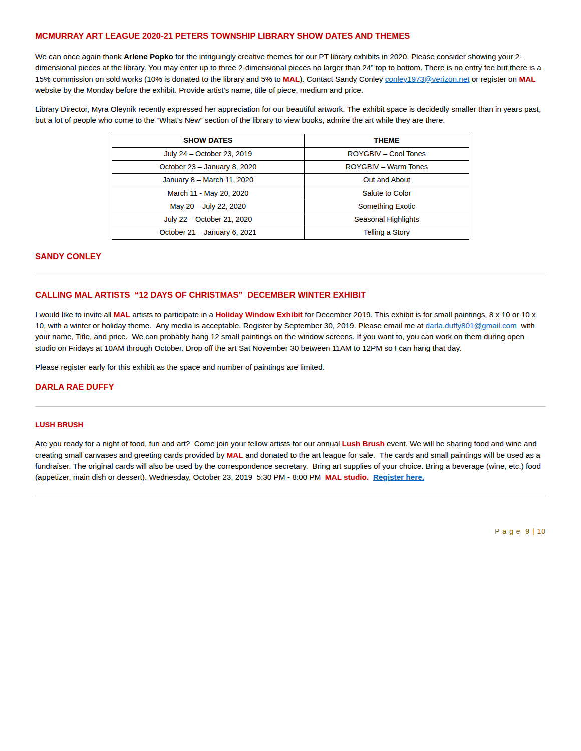MCMURRAY ART LEAGUE 2020-21 PETERS TOWNSHIP LIBRARY SHOW DATES AND THEMES
We can once again thank Arlene Popko for the intriguingly creative themes for our PT library exhibits in 2020. Please consider showing your 2-dimensional pieces at the library. You may enter up to three 2-dimensional pieces no larger than 24” top to bottom. There is no entry fee but there is a 15% commission on sold works (10% is donated to the library and 5% to MAL). Contact Sandy Conley conley1973@verizon.net or register on MAL website by the Monday before the exhibit. Provide artist’s name, title of piece, medium and price.
Library Director, Myra Oleynik recently expressed her appreciation for our beautiful artwork. The exhibit space is decidedly smaller than in years past, but a lot of people who come to the “What’s New” section of the library to view books, admire the art while they are there.
| SHOW DATES | THEME |
| --- | --- |
| July 24 – October 23, 2019 | ROYGBIV – Cool Tones |
| October 23 – January 8, 2020 | ROYGBIV – Warm Tones |
| January 8 – March 11, 2020 | Out and About |
| March 11 - May 20, 2020 | Salute to Color |
| May 20 – July 22, 2020 | Something Exotic |
| July 22 – October 21, 2020 | Seasonal Highlights |
| October 21 – January 6, 2021 | Telling a Story |
SANDY CONLEY
CALLING MAL ARTISTS “12 DAYS OF CHRISTMAS” DECEMBER WINTER EXHIBIT
I would like to invite all MAL artists to participate in a Holiday Window Exhibit for December 2019. This exhibit is for small paintings, 8 x 10 or 10 x 10, with a winter or holiday theme. Any media is acceptable. Register by September 30, 2019. Please email me at darla.duffy801@gmail.com with your name, Title, and price. We can probably hang 12 small paintings on the window screens. If you want to, you can work on them during open studio on Fridays at 10AM through October. Drop off the art Sat November 30 between 11AM to 12PM so I can hang that day.
Please register early for this exhibit as the space and number of paintings are limited.
DARLA RAE DUFFY
LUSH BRUSH
Are you ready for a night of food, fun and art? Come join your fellow artists for our annual Lush Brush event. We will be sharing food and wine and creating small canvases and greeting cards provided by MAL and donated to the art league for sale. The cards and small paintings will be used as a fundraiser. The original cards will also be used by the correspondence secretary. Bring art supplies of your choice. Bring a beverage (wine, etc.) food (appetizer, main dish or dessert). Wednesday, October 23, 2019 5:30 PM - 8:00 PM MAL studio. Register here.
P a g e 9 | 10